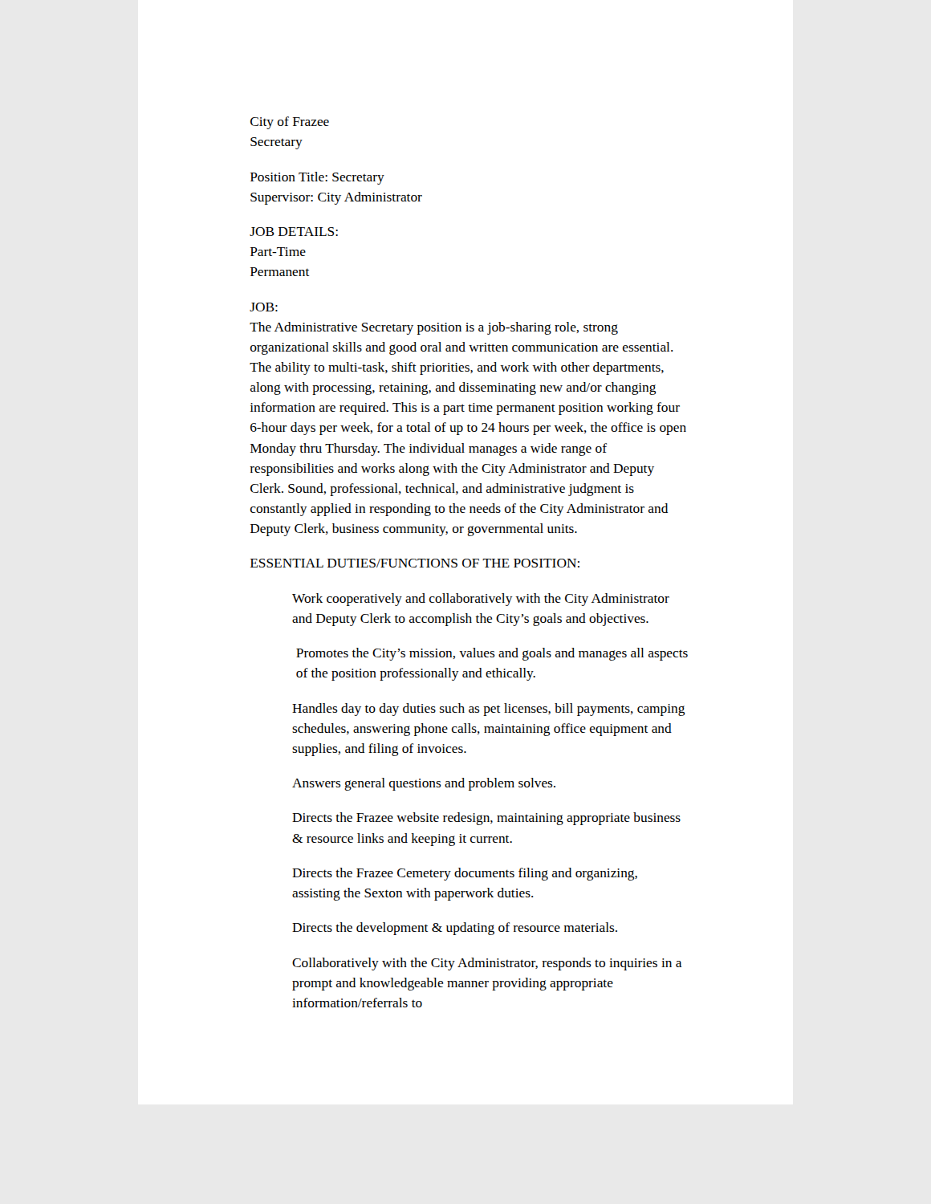City of Frazee
Secretary
Position Title: Secretary
Supervisor: City Administrator
JOB DETAILS:
Part-Time
Permanent
JOB:
The Administrative Secretary position is a job-sharing role, strong organizational skills and good oral and written communication are essential. The ability to multi-task, shift priorities, and work with other departments, along with processing, retaining, and disseminating new and/or changing information are required. This is a part time permanent position working four 6-hour days per week, for a total of up to 24 hours per week, the office is open Monday thru Thursday. The individual manages a wide range of responsibilities and works along with the City Administrator and Deputy Clerk. Sound, professional, technical, and administrative judgment is constantly applied in responding to the needs of the City Administrator and Deputy Clerk, business community, or governmental units.
ESSENTIAL DUTIES/FUNCTIONS OF THE POSITION:
Work cooperatively and collaboratively with the City Administrator and Deputy Clerk to accomplish the City’s goals and objectives.
Promotes the City’s mission, values and goals and manages all aspects of the position professionally and ethically.
Handles day to day duties such as pet licenses, bill payments, camping schedules, answering phone calls, maintaining office equipment and supplies, and filing of invoices.
Answers general questions and problem solves.
Directs the Frazee website redesign, maintaining appropriate business & resource links and keeping it current.
Directs the Frazee Cemetery documents filing and organizing, assisting the Sexton with paperwork duties.
Directs the development & updating of resource materials.
Collaboratively with the City Administrator, responds to inquiries in a prompt and knowledgeable manner providing appropriate information/referrals to